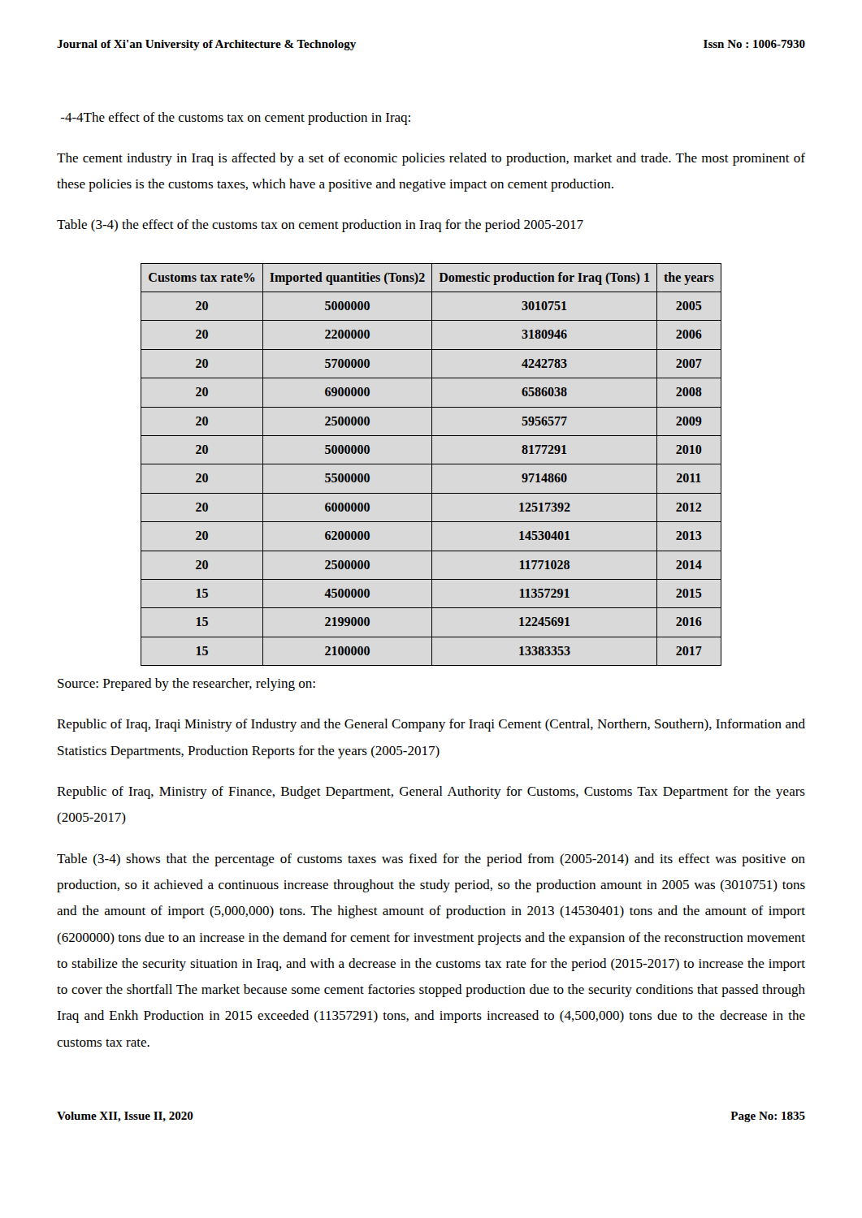Journal of Xi'an University of Architecture & Technology Issn No : 1006-7930
-4-4The effect of the customs tax on cement production in Iraq:
The cement industry in Iraq is affected by a set of economic policies related to production, market and trade. The most prominent of these policies is the customs taxes, which have a positive and negative impact on cement production.
Table (3-4) the effect of the customs tax on cement production in Iraq for the period 2005-2017
| Customs tax rate% | Imported quantities (Tons)2 | Domestic production for Iraq (Tons) 1 | the years |
| --- | --- | --- | --- |
| 20 | 5000000 | 3010751 | 2005 |
| 20 | 2200000 | 3180946 | 2006 |
| 20 | 5700000 | 4242783 | 2007 |
| 20 | 6900000 | 6586038 | 2008 |
| 20 | 2500000 | 5956577 | 2009 |
| 20 | 5000000 | 8177291 | 2010 |
| 20 | 5500000 | 9714860 | 2011 |
| 20 | 6000000 | 12517392 | 2012 |
| 20 | 6200000 | 14530401 | 2013 |
| 20 | 2500000 | 11771028 | 2014 |
| 15 | 4500000 | 11357291 | 2015 |
| 15 | 2199000 | 12245691 | 2016 |
| 15 | 2100000 | 13383353 | 2017 |
Source: Prepared by the researcher, relying on:
Republic of Iraq, Iraqi Ministry of Industry and the General Company for Iraqi Cement (Central, Northern, Southern), Information and Statistics Departments, Production Reports for the years (2005-2017)
Republic of Iraq, Ministry of Finance, Budget Department, General Authority for Customs, Customs Tax Department for the years (2005-2017)
Table (3-4) shows that the percentage of customs taxes was fixed for the period from (2005-2014) and its effect was positive on production, so it achieved a continuous increase throughout the study period, so the production amount in 2005 was (3010751) tons and the amount of import (5,000,000) tons. The highest amount of production in 2013 (14530401) tons and the amount of import (6200000) tons due to an increase in the demand for cement for investment projects and the expansion of the reconstruction movement to stabilize the security situation in Iraq, and with a decrease in the customs tax rate for the period (2015-2017) to increase the import to cover the shortfall The market because some cement factories stopped production due to the security conditions that passed through Iraq and Enkh Production in 2015 exceeded (11357291) tons, and imports increased to (4,500,000) tons due to the decrease in the customs tax rate.
Volume XII, Issue II, 2020 Page No: 1835